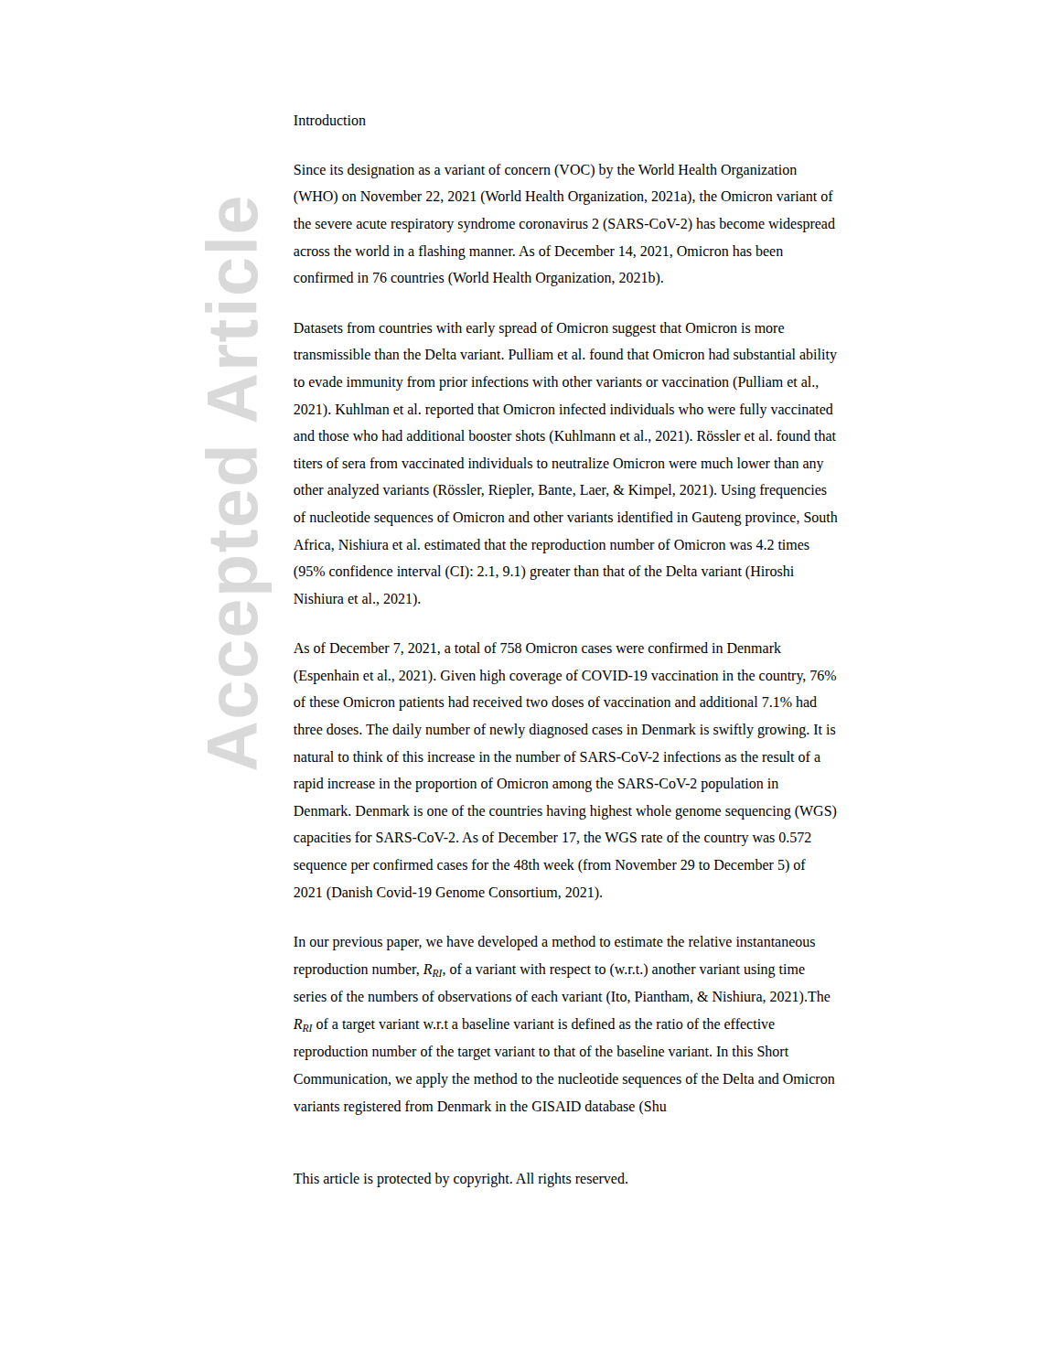Accepted Article
Introduction
Since its designation as a variant of concern (VOC) by the World Health Organization (WHO) on November 22, 2021 (World Health Organization, 2021a), the Omicron variant of the severe acute respiratory syndrome coronavirus 2 (SARS-CoV-2) has become widespread across the world in a flashing manner. As of December 14, 2021, Omicron has been confirmed in 76 countries (World Health Organization, 2021b).
Datasets from countries with early spread of Omicron suggest that Omicron is more transmissible than the Delta variant. Pulliam et al. found that Omicron had substantial ability to evade immunity from prior infections with other variants or vaccination (Pulliam et al., 2021). Kuhlman et al. reported that Omicron infected individuals who were fully vaccinated and those who had additional booster shots (Kuhlmann et al., 2021). Rössler et al. found that titers of sera from vaccinated individuals to neutralize Omicron were much lower than any other analyzed variants (Rössler, Riepler, Bante, Laer, & Kimpel, 2021). Using frequencies of nucleotide sequences of Omicron and other variants identified in Gauteng province, South Africa, Nishiura et al. estimated that the reproduction number of Omicron was 4.2 times (95% confidence interval (CI): 2.1, 9.1) greater than that of the Delta variant (Hiroshi Nishiura et al., 2021).
As of December 7, 2021, a total of 758 Omicron cases were confirmed in Denmark (Espenhain et al., 2021). Given high coverage of COVID-19 vaccination in the country, 76% of these Omicron patients had received two doses of vaccination and additional 7.1% had three doses. The daily number of newly diagnosed cases in Denmark is swiftly growing. It is natural to think of this increase in the number of SARS-CoV-2 infections as the result of a rapid increase in the proportion of Omicron among the SARS-CoV-2 population in Denmark. Denmark is one of the countries having highest whole genome sequencing (WGS) capacities for SARS-CoV-2. As of December 17, the WGS rate of the country was 0.572 sequence per confirmed cases for the 48th week (from November 29 to December 5) of 2021 (Danish Covid-19 Genome Consortium, 2021).
In our previous paper, we have developed a method to estimate the relative instantaneous reproduction number, RRI, of a variant with respect to (w.r.t.) another variant using time series of the numbers of observations of each variant (Ito, Piantham, & Nishiura, 2021).The RRI of a target variant w.r.t a baseline variant is defined as the ratio of the effective reproduction number of the target variant to that of the baseline variant. In this Short Communication, we apply the method to the nucleotide sequences of the Delta and Omicron variants registered from Denmark in the GISAID database (Shu
This article is protected by copyright. All rights reserved.